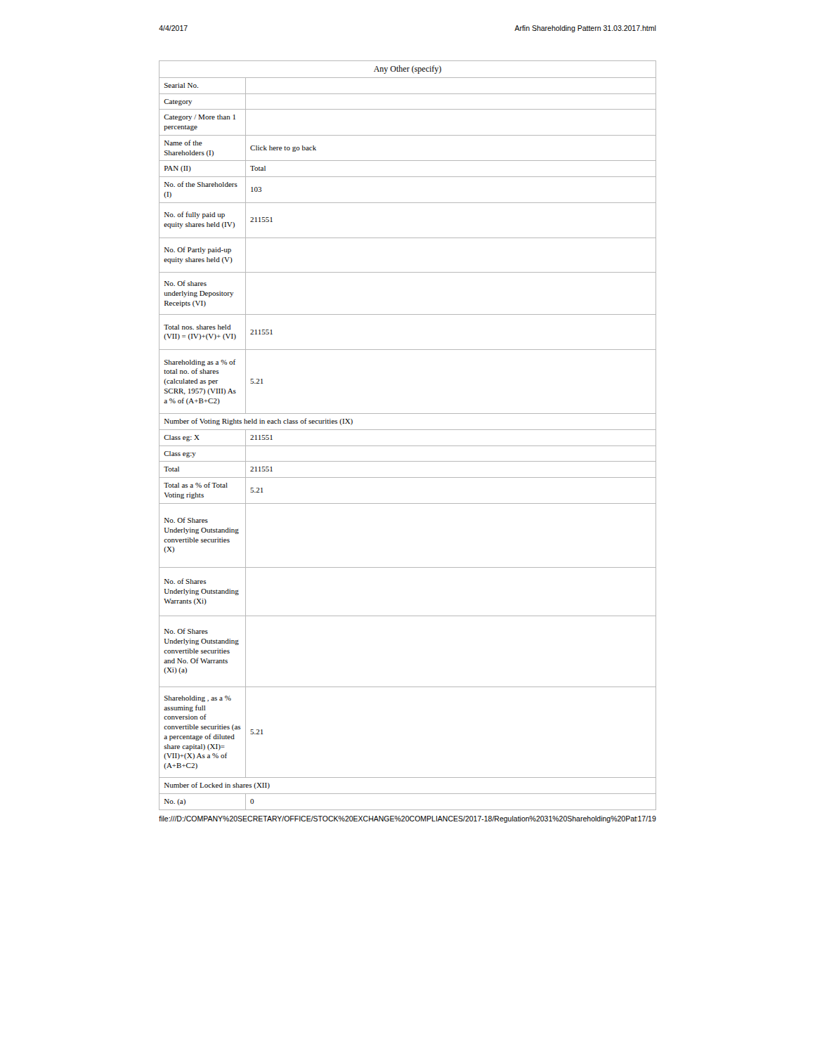4/4/2017
Arfin Shareholding Pattern 31.03.2017.html
| Any Other (specify) |
| Searial No. | |
| Category | |
| Category / More than 1 percentage | |
| Name of the Shareholders (I) | Click here to go back |
| PAN (II) | Total |
| No. of the Shareholders (I) | 103 |
| No. of fully paid up equity shares held (IV) | 211551 |
| No. Of Partly paid-up equity shares held (V) | |
| No. Of shares underlying Depository Receipts (VI) | |
| Total nos. shares held (VII) = (IV)+(V)+ (VI) | 211551 |
| Shareholding as a % of total no. of shares (calculated as per SCRR, 1957) (VIII) As a % of (A+B+C2) | 5.21 |
| Number of Voting Rights held in each class of securities (IX) |
| Class eg: X | 211551 |
| Class eg:y | |
| Total | 211551 |
| Total as a % of Total Voting rights | 5.21 |
| No. Of Shares Underlying Outstanding convertible securities (X) | |
| No. of Shares Underlying Outstanding Warrants (Xi) | |
| No. Of Shares Underlying Outstanding convertible securities and No. Of Warrants (Xi) (a) | |
| Shareholding , as a % assuming full conversion of convertible securities (as a percentage of diluted share capital) (XI)= (VII)+(X) As a % of (A+B+C2) | 5.21 |
| Number of Locked in shares (XII) |
| No. (a) | 0 |
file:///D:/COMPANY%20SECRETARY/OFFICE/STOCK%20EXCHANGE%20COMPLIANCES/2017-18/Regulation%2031%20Shareholding%20Pattern/Arfin…
17/19